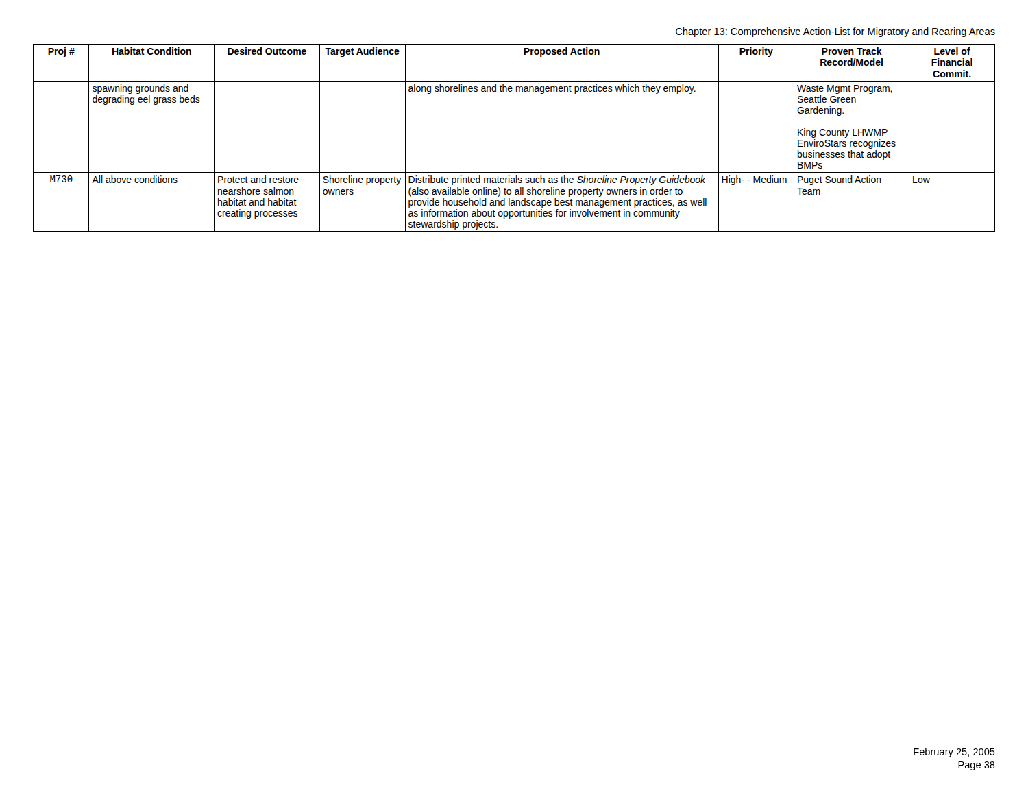Chapter 13: Comprehensive Action-List for Migratory and Rearing Areas
| Proj # | Habitat Condition | Desired Outcome | Target Audience | Proposed Action | Priority | Proven Track Record/Model | Level of Financial Commit. |
| --- | --- | --- | --- | --- | --- | --- | --- |
| | spawning grounds and degrading eel grass beds | | | along shorelines and the management practices which they employ. | | Waste Mgmt Program, Seattle Green Gardening. King County LHWMP EnviroStars recognizes businesses that adopt BMPs | |
| M730 | All above conditions | Protect and restore nearshore salmon habitat and habitat creating processes | Shoreline property owners | Distribute printed materials such as the Shoreline Property Guidebook (also available online) to all shoreline property owners in order to provide household and landscape best management practices, as well as information about opportunities for involvement in community stewardship projects. | High- - Medium | Puget Sound Action Team | Low |
February 25, 2005
Page 38